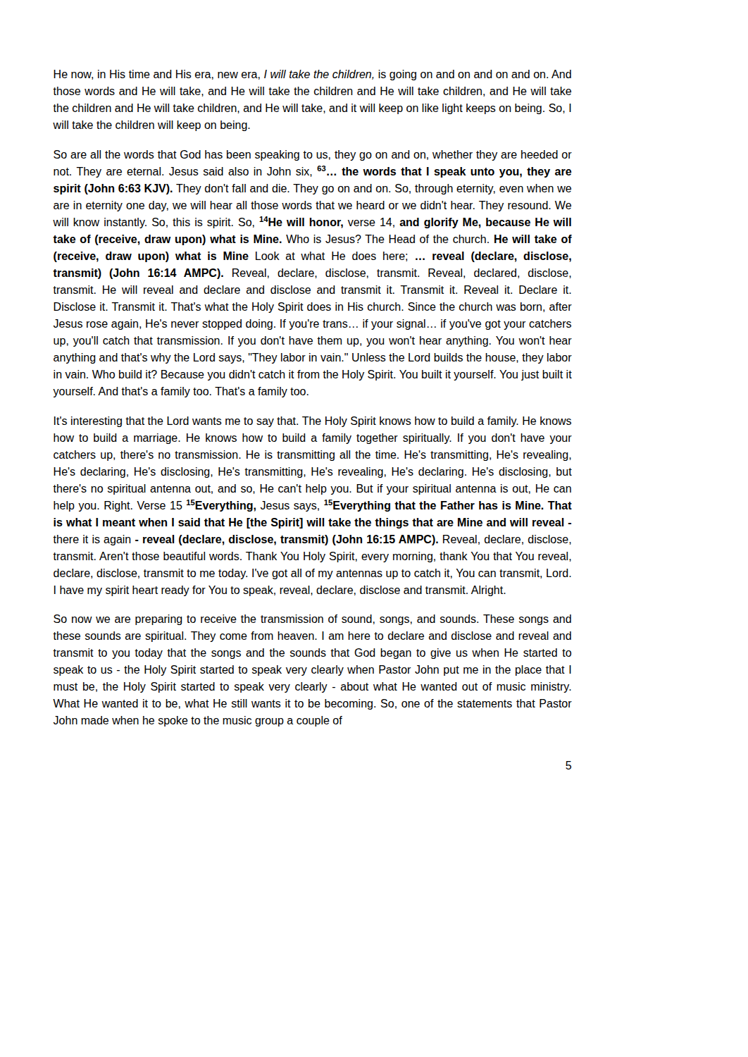He now, in His time and His era, new era, I will take the children, is going on and on and on and on. And those words and He will take, and He will take the children and He will take children, and He will take the children and He will take children, and He will take, and it will keep on like light keeps on being. So, I will take the children will keep on being.
So are all the words that God has been speaking to us, they go on and on, whether they are heeded or not. They are eternal. Jesus said also in John six, 63… the words that I speak unto you, they are spirit (John 6:63 KJV). They don't fall and die. They go on and on. So, through eternity, even when we are in eternity one day, we will hear all those words that we heard or we didn't hear. They resound. We will know instantly. So, this is spirit. So, 14He will honor, verse 14, and glorify Me, because He will take of (receive, draw upon) what is Mine. Who is Jesus? The Head of the church. He will take of (receive, draw upon) what is Mine Look at what He does here; … reveal (declare, disclose, transmit) (John 16:14 AMPC). Reveal, declare, disclose, transmit. Reveal, declared, disclose, transmit. He will reveal and declare and disclose and transmit it. Transmit it. Reveal it. Declare it. Disclose it. Transmit it. That's what the Holy Spirit does in His church. Since the church was born, after Jesus rose again, He's never stopped doing. If you're trans… if your signal… if you've got your catchers up, you'll catch that transmission. If you don't have them up, you won't hear anything. You won't hear anything and that's why the Lord says, "They labor in vain." Unless the Lord builds the house, they labor in vain. Who build it? Because you didn't catch it from the Holy Spirit. You built it yourself. You just built it yourself. And that's a family too. That's a family too.
It's interesting that the Lord wants me to say that. The Holy Spirit knows how to build a family. He knows how to build a marriage. He knows how to build a family together spiritually. If you don't have your catchers up, there's no transmission. He is transmitting all the time. He's transmitting, He's revealing, He's declaring, He's disclosing, He's transmitting, He's revealing, He's declaring. He's disclosing, but there's no spiritual antenna out, and so, He can't help you. But if your spiritual antenna is out, He can help you. Right. Verse 15 15Everything, Jesus says, 15Everything that the Father has is Mine. That is what I meant when I said that He [the Spirit] will take the things that are Mine and will reveal - there it is again - reveal (declare, disclose, transmit) (John 16:15 AMPC). Reveal, declare, disclose, transmit. Aren't those beautiful words. Thank You Holy Spirit, every morning, thank You that You reveal, declare, disclose, transmit to me today. I've got all of my antennas up to catch it, You can transmit, Lord. I have my spirit heart ready for You to speak, reveal, declare, disclose and transmit. Alright.
So now we are preparing to receive the transmission of sound, songs, and sounds. These songs and these sounds are spiritual. They come from heaven. I am here to declare and disclose and reveal and transmit to you today that the songs and the sounds that God began to give us when He started to speak to us - the Holy Spirit started to speak very clearly when Pastor John put me in the place that I must be, the Holy Spirit started to speak very clearly - about what He wanted out of music ministry. What He wanted it to be, what He still wants it to be becoming. So, one of the statements that Pastor John made when he spoke to the music group a couple of
5